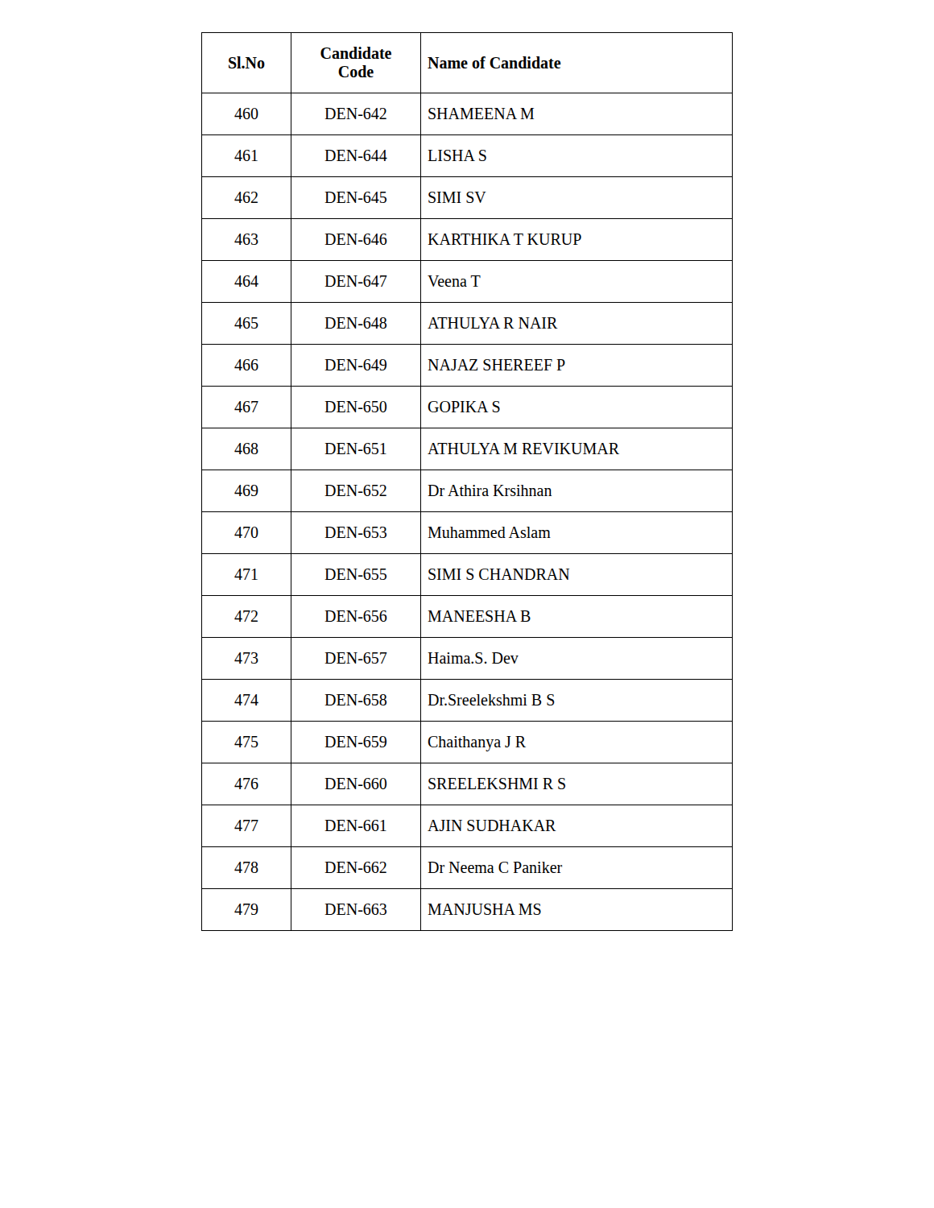| Sl.No | Candidate Code | Name of Candidate |
| --- | --- | --- |
| 460 | DEN-642 | SHAMEENA M |
| 461 | DEN-644 | LISHA S |
| 462 | DEN-645 | SIMI SV |
| 463 | DEN-646 | KARTHIKA T KURUP |
| 464 | DEN-647 | Veena T |
| 465 | DEN-648 | ATHULYA R NAIR |
| 466 | DEN-649 | NAJAZ SHEREEF P |
| 467 | DEN-650 | GOPIKA S |
| 468 | DEN-651 | ATHULYA M REVIKUMAR |
| 469 | DEN-652 | Dr Athira Krsihnan |
| 470 | DEN-653 | Muhammed Aslam |
| 471 | DEN-655 | SIMI S CHANDRAN |
| 472 | DEN-656 | MANEESHA B |
| 473 | DEN-657 | Haima.S. Dev |
| 474 | DEN-658 | Dr.Sreelekshmi B S |
| 475 | DEN-659 | Chaithanya J R |
| 476 | DEN-660 | SREELEKSHMI R S |
| 477 | DEN-661 | AJIN SUDHAKAR |
| 478 | DEN-662 | Dr Neema C Paniker |
| 479 | DEN-663 | MANJUSHA MS |